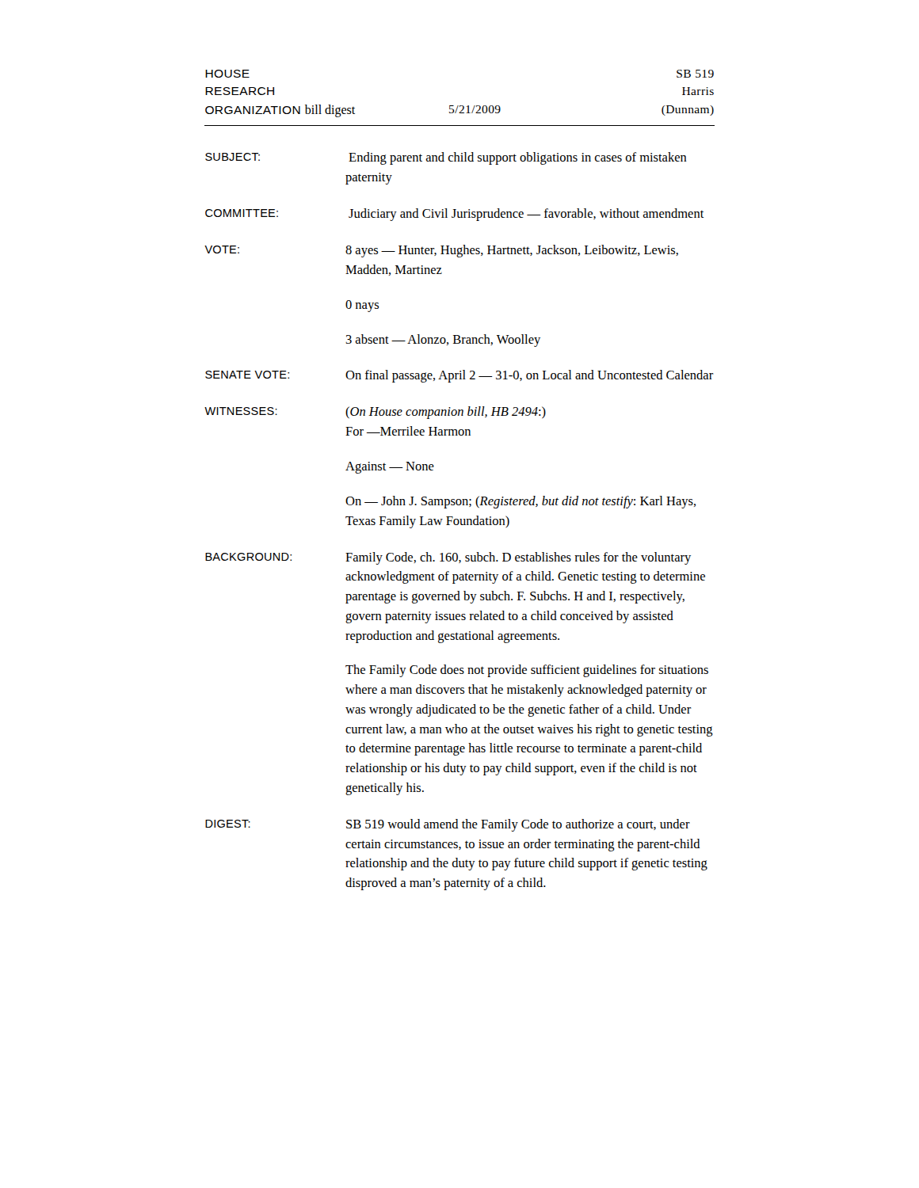| HOUSE RESEARCH ORGANIZATION bill digest | 5/21/2009 | SB 519 Harris (Dunnam) |
SUBJECT:
Ending parent and child support obligations in cases of mistaken paternity
COMMITTEE:
Judiciary and Civil Jurisprudence — favorable, without amendment
VOTE:
8 ayes — Hunter, Hughes, Hartnett, Jackson, Leibowitz, Lewis, Madden, Martinez
0 nays
3 absent — Alonzo, Branch, Woolley
SENATE VOTE:
On final passage, April 2 — 31-0, on Local and Uncontested Calendar
WITNESSES:
(On House companion bill, HB 2494:)
For —Merrilee Harmon
Against — None
On — John J. Sampson; (Registered, but did not testify: Karl Hays, Texas Family Law Foundation)
BACKGROUND:
Family Code, ch. 160, subch. D establishes rules for the voluntary acknowledgment of paternity of a child. Genetic testing to determine parentage is governed by subch. F. Subchs. H and I, respectively, govern paternity issues related to a child conceived by assisted reproduction and gestational agreements.
The Family Code does not provide sufficient guidelines for situations where a man discovers that he mistakenly acknowledged paternity or was wrongly adjudicated to be the genetic father of a child. Under current law, a man who at the outset waives his right to genetic testing to determine parentage has little recourse to terminate a parent-child relationship or his duty to pay child support, even if the child is not genetically his.
DIGEST:
SB 519 would amend the Family Code to authorize a court, under certain circumstances, to issue an order terminating the parent-child relationship and the duty to pay future child support if genetic testing disproved a man’s paternity of a child.